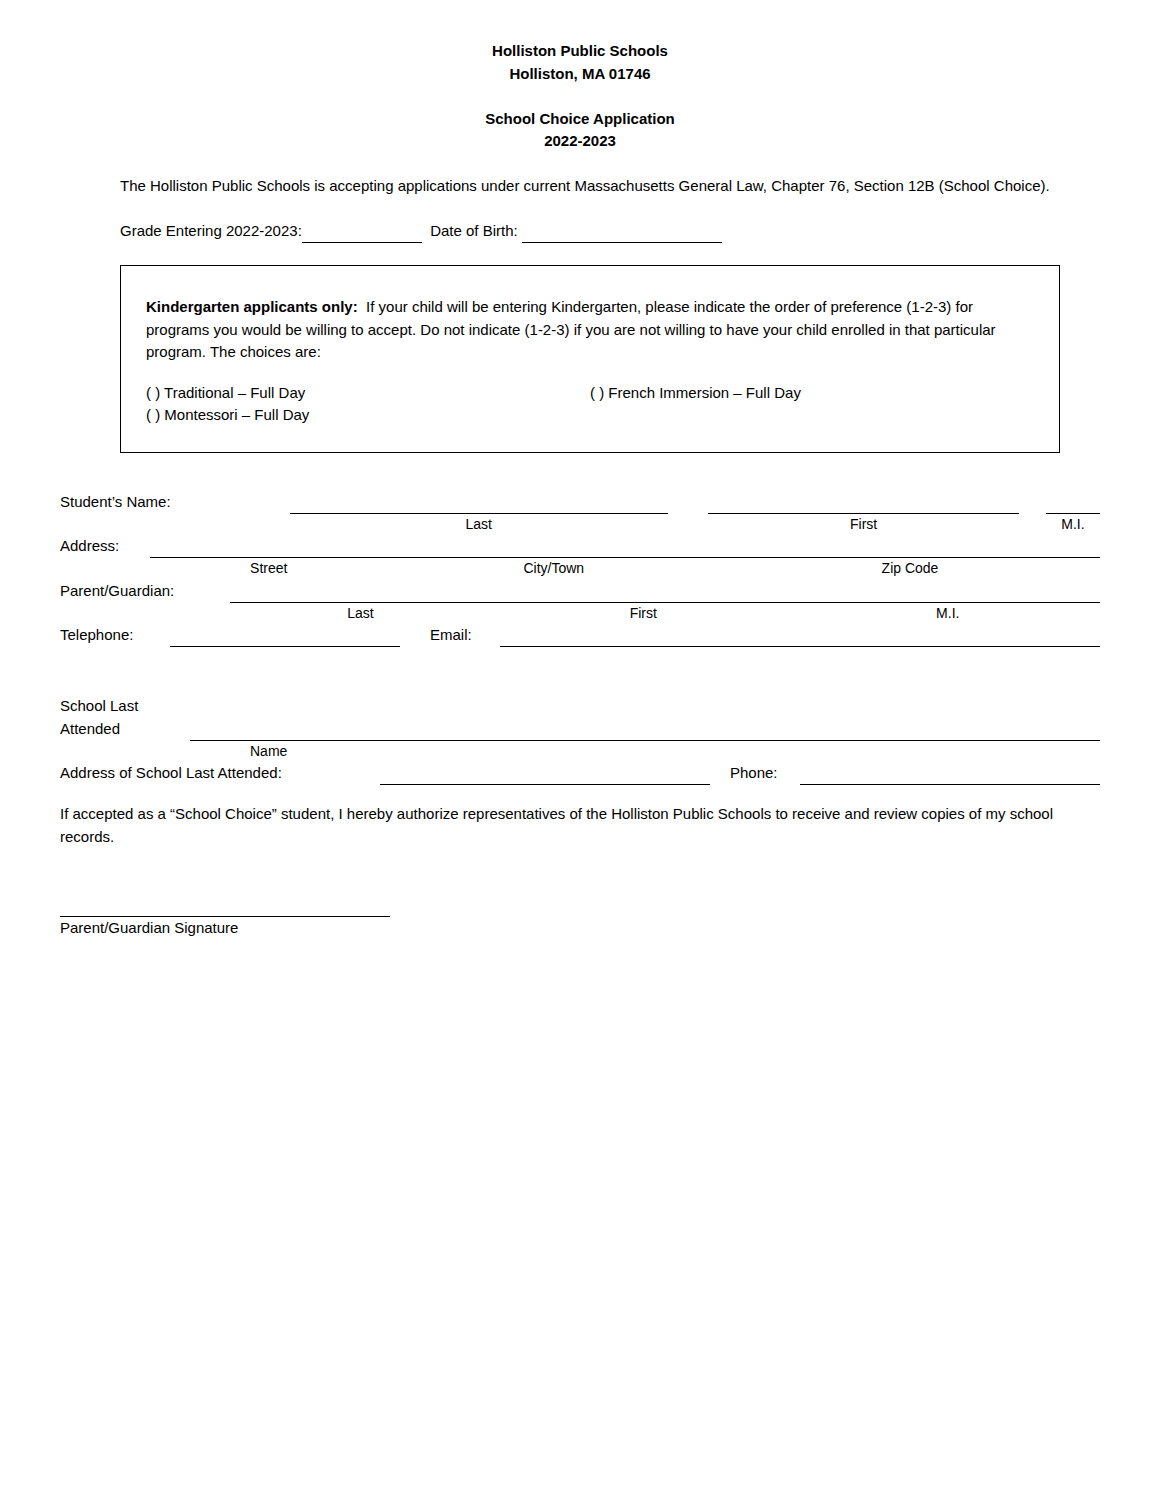Holliston Public Schools
Holliston, MA 01746
School Choice Application
2022-2023
The Holliston Public Schools is accepting applications under current Massachusetts General Law, Chapter 76, Section 12B (School Choice).
Grade Entering 2022-2023: Date of Birth:
Kindergarten applicants only: If your child will be entering Kindergarten, please indicate the order of preference (1-2-3) for programs you would be willing to accept. Do not indicate (1-2-3) if you are not willing to have your child enrolled in that particular program. The choices are:
( ) Traditional – Full Day
( ) French Immersion – Full Day
( ) Montessori – Full Day
| Student’s Name: | | | | | |
| | Last | | First | | M.I. |
| Address: | |
| | / Street / City/Town / Zip Code / |
| Parent/Guardian: | |
| | / Last / First / M.I. / |
| Telephone: | | | Email: | |
| School Last Attended | |
| | Name |
| Address of School Last Attended: | | | Phone: | |
If accepted as a “School Choice” student, I hereby authorize representatives of the Holliston Public Schools to receive and review copies of my school records.
Parent/Guardian Signature